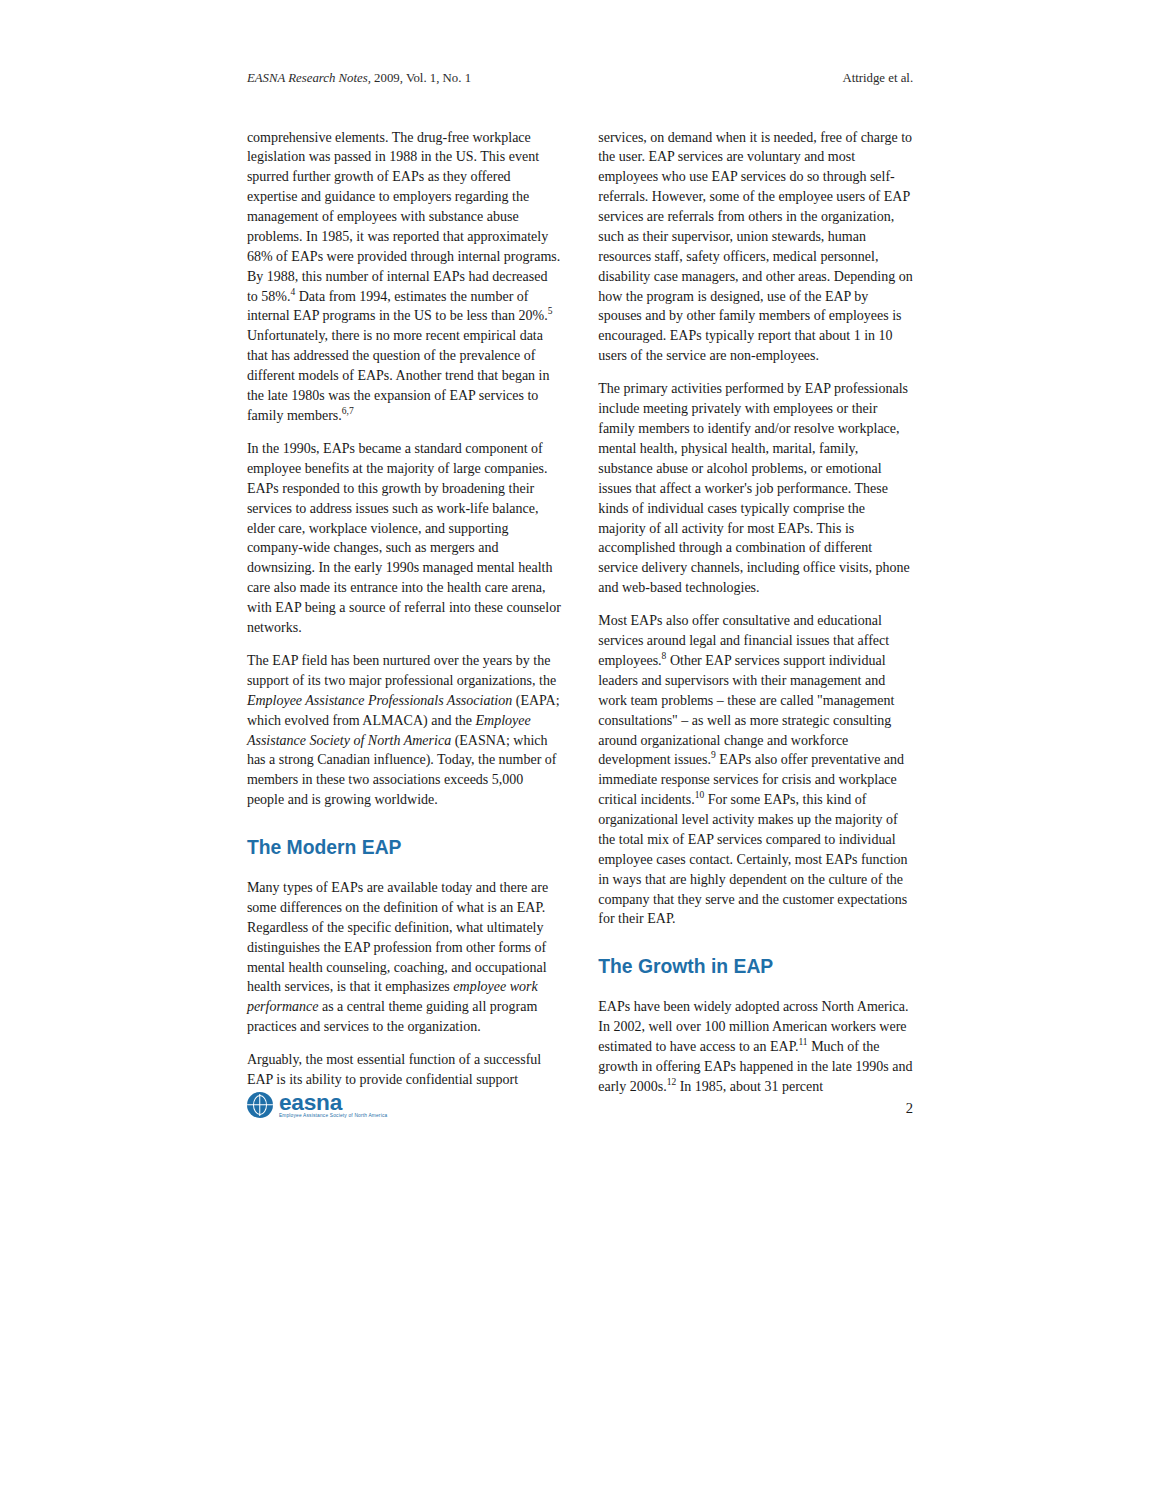EASNA Research Notes, 2009, Vol. 1, No. 1
Attridge et al.
comprehensive elements. The drug-free workplace legislation was passed in 1988 in the US. This event spurred further growth of EAPs as they offered expertise and guidance to employers regarding the management of employees with substance abuse problems. In 1985, it was reported that approximately 68% of EAPs were provided through internal programs. By 1988, this number of internal EAPs had decreased to 58%.4 Data from 1994, estimates the number of internal EAP programs in the US to be less than 20%.5 Unfortunately, there is no more recent empirical data that has addressed the question of the prevalence of different models of EAPs. Another trend that began in the late 1980s was the expansion of EAP services to family members.6,7
In the 1990s, EAPs became a standard component of employee benefits at the majority of large companies. EAPs responded to this growth by broadening their services to address issues such as work-life balance, elder care, workplace violence, and supporting company-wide changes, such as mergers and downsizing. In the early 1990s managed mental health care also made its entrance into the health care arena, with EAP being a source of referral into these counselor networks.
The EAP field has been nurtured over the years by the support of its two major professional organizations, the Employee Assistance Professionals Association (EAPA; which evolved from ALMACA) and the Employee Assistance Society of North America (EASNA; which has a strong Canadian influence). Today, the number of members in these two associations exceeds 5,000 people and is growing worldwide.
The Modern EAP
Many types of EAPs are available today and there are some differences on the definition of what is an EAP. Regardless of the specific definition, what ultimately distinguishes the EAP profession from other forms of mental health counseling, coaching, and occupational health services, is that it emphasizes employee work performance as a central theme guiding all program practices and services to the organization.
Arguably, the most essential function of a successful EAP is its ability to provide confidential support
services, on demand when it is needed, free of charge to the user. EAP services are voluntary and most employees who use EAP services do so through self-referrals. However, some of the employee users of EAP services are referrals from others in the organization, such as their supervisor, union stewards, human resources staff, safety officers, medical personnel, disability case managers, and other areas. Depending on how the program is designed, use of the EAP by spouses and by other family members of employees is encouraged. EAPs typically report that about 1 in 10 users of the service are non-employees.
The primary activities performed by EAP professionals include meeting privately with employees or their family members to identify and/or resolve workplace, mental health, physical health, marital, family, substance abuse or alcohol problems, or emotional issues that affect a worker's job performance. These kinds of individual cases typically comprise the majority of all activity for most EAPs. This is accomplished through a combination of different service delivery channels, including office visits, phone and web-based technologies.
Most EAPs also offer consultative and educational services around legal and financial issues that affect employees.8 Other EAP services support individual leaders and supervisors with their management and work team problems – these are called "management consultations" – as well as more strategic consulting around organizational change and workforce development issues.9 EAPs also offer preventative and immediate response services for crisis and workplace critical incidents.10 For some EAPs, this kind of organizational level activity makes up the majority of the total mix of EAP services compared to individual employee cases contact. Certainly, most EAPs function in ways that are highly dependent on the culture of the company that they serve and the customer expectations for their EAP.
The Growth in EAP
EAPs have been widely adopted across North America. In 2002, well over 100 million American workers were estimated to have access to an EAP.11 Much of the growth in offering EAPs happened in the late 1990s and early 2000s.12 In 1985, about 31 percent
easna Employee Assistance Society of North America
2